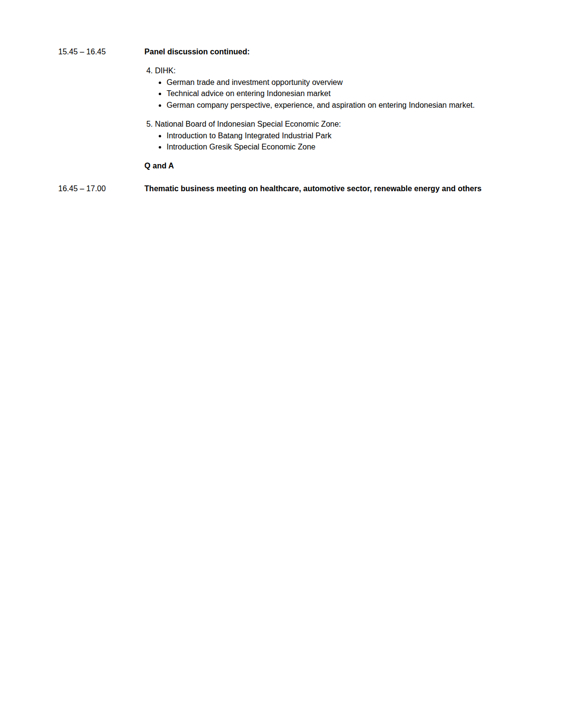15.45 – 16.45
Panel discussion continued:
DIHK:
German trade and investment opportunity overview
Technical advice on entering Indonesian market
German company perspective, experience, and aspiration on entering Indonesian market.
National Board of Indonesian Special Economic Zone:
Introduction to Batang Integrated Industrial Park
Introduction Gresik Special Economic Zone
Q and A
16.45 – 17.00
Thematic business meeting on healthcare, automotive sector, renewable energy and others